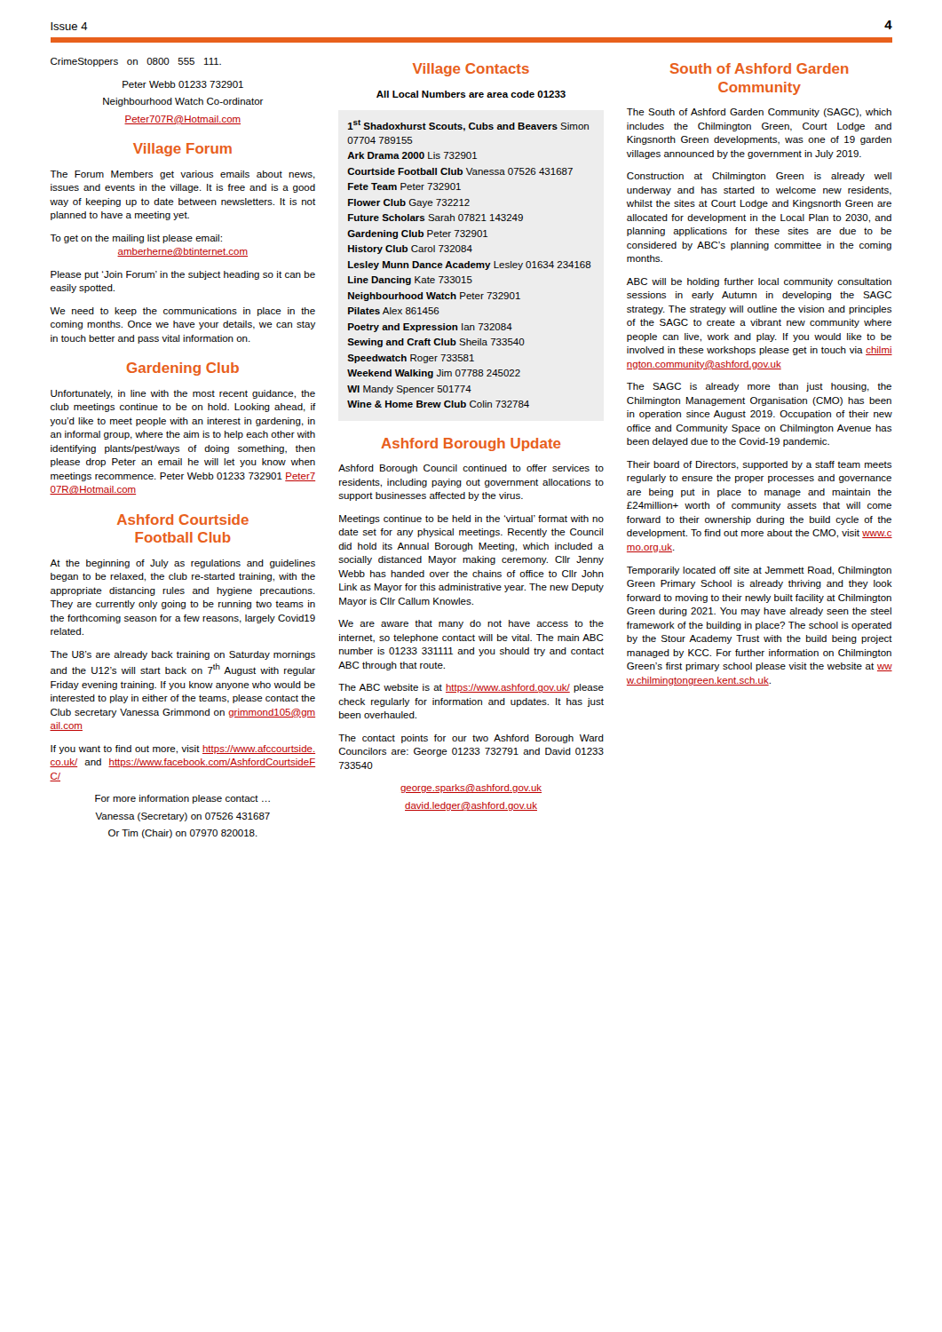Issue 4
4
CrimeStoppers on 0800 555 111.
Peter Webb 01233 732901
Neighbourhood Watch Co-ordinator
Peter707R@Hotmail.com
Village Forum
The Forum Members get various emails about news, issues and events in the village. It is free and is a good way of keeping up to date between newsletters. It is not planned to have a meeting yet.
To get on the mailing list please email:
amberherne@btinternet.com
Please put ‘Join Forum’ in the subject heading so it can be easily spotted.
We need to keep the communications in place in the coming months. Once we have your details, we can stay in touch better and pass vital information on.
Gardening Club
Unfortunately, in line with the most recent guidance, the club meetings continue to be on hold. Looking ahead, if you’d like to meet people with an interest in gardening, in an informal group, where the aim is to help each other with identifying plants/pest/ways of doing something, then please drop Peter an email he will let you know when meetings recommence. Peter Webb 01233 732901 Peter707R@Hotmail.com
Ashford Courtside
Football Club
At the beginning of July as regulations and guidelines began to be relaxed, the club re-started training, with the appropriate distancing rules and hygiene precautions. They are currently only going to be running two teams in the forthcoming season for a few reasons, largely Covid19 related.
The U8’s are already back training on Saturday mornings and the U12’s will start back on 7th August with regular Friday evening training. If you know anyone who would be interested to play in either of the teams, please contact the Club secretary Vanessa Grimmond on grimmond105@gmail.com
If you want to find out more, visit https://www.afccourtside.co.uk/ and https://www.facebook.com/AshfordCourtsideFC/
For more information please contact …
Vanessa (Secretary) on 07526 431687
Or Tim (Chair) on 07970 820018.
Village Contacts
All Local Numbers are area code 01233
1st Shadoxhurst Scouts, Cubs and Beavers Simon 07704 789155
Ark Drama 2000 Lis 732901
Courtside Football Club Vanessa 07526 431687
Fete Team Peter 732901
Flower Club Gaye 732212
Future Scholars Sarah 07821 143249
Gardening Club Peter 732901
History Club Carol 732084
Lesley Munn Dance Academy Lesley 01634 234168
Line Dancing Kate 733015
Neighbourhood Watch Peter 732901
Pilates Alex 861456
Poetry and Expression Ian 732084
Sewing and Craft Club Sheila 733540
Speedwatch Roger 733581
Weekend Walking Jim 07788 245022
WI Mandy Spencer 501774
Wine & Home Brew Club Colin 732784
Ashford Borough Update
Ashford Borough Council continued to offer services to residents, including paying out government allocations to support businesses affected by the virus.
Meetings continue to be held in the ‘virtual’ format with no date set for any physical meetings. Recently the Council did hold its Annual Borough Meeting, which included a socially distanced Mayor making ceremony. Cllr Jenny Webb has handed over the chains of office to Cllr John Link as Mayor for this administrative year. The new Deputy Mayor is Cllr Callum Knowles.
We are aware that many do not have access to the internet, so telephone contact will be vital. The main ABC number is 01233 331111 and you should try and contact ABC through that route.
The ABC website is at https://www.ashford.gov.uk/ please check regularly for information and updates. It has just been overhauled.
The contact points for our two Ashford Borough Ward Councilors are: George 01233 732791 and David 01233 733540
george.sparks@ashford.gov.uk
david.ledger@ashford.gov.uk
South of Ashford Garden Community
The South of Ashford Garden Community (SAGC), which includes the Chilmington Green, Court Lodge and Kingsnorth Green developments, was one of 19 garden villages announced by the government in July 2019.
Construction at Chilmington Green is already well underway and has started to welcome new residents, whilst the sites at Court Lodge and Kingsnorth Green are allocated for development in the Local Plan to 2030, and planning applications for these sites are due to be considered by ABC’s planning committee in the coming months.
ABC will be holding further local community consultation sessions in early Autumn in developing the SAGC strategy. The strategy will outline the vision and principles of the SAGC to create a vibrant new community where people can live, work and play. If you would like to be involved in these workshops please get in touch via chilmington.community@ashford.gov.uk
The SAGC is already more than just housing, the Chilmington Management Organisation (CMO) has been in operation since August 2019. Occupation of their new office and Community Space on Chilmington Avenue has been delayed due to the Covid-19 pandemic.
Their board of Directors, supported by a staff team meets regularly to ensure the proper processes and governance are being put in place to manage and maintain the £24million+ worth of community assets that will come forward to their ownership during the build cycle of the development. To find out more about the CMO, visit www.cmo.org.uk.
Temporarily located off site at Jemmett Road, Chilmington Green Primary School is already thriving and they look forward to moving to their newly built facility at Chilmington Green during 2021. You may have already seen the steel framework of the building in place? The school is operated by the Stour Academy Trust with the build being project managed by KCC. For further information on Chilmington Green’s first primary school please visit the website at www.chilmingtongreen.kent.sch.uk.